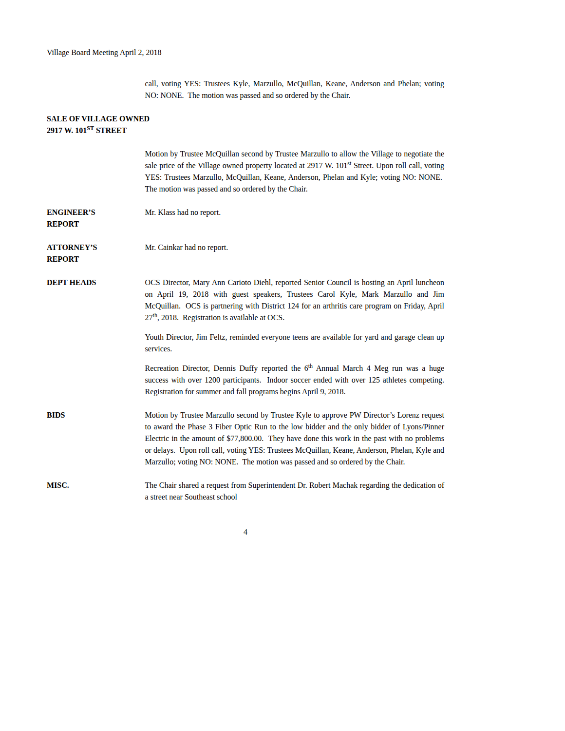Village Board Meeting April 2, 2018
call, voting YES: Trustees Kyle, Marzullo, McQuillan, Keane, Anderson and Phelan; voting NO: NONE. The motion was passed and so ordered by the Chair.
SALE OF VILLAGE OWNED 2917 W. 101ST STREET
Motion by Trustee McQuillan second by Trustee Marzullo to allow the Village to negotiate the sale price of the Village owned property located at 2917 W. 101st Street. Upon roll call, voting YES: Trustees Marzullo, McQuillan, Keane, Anderson, Phelan and Kyle; voting NO: NONE. The motion was passed and so ordered by the Chair.
Engineer’s
Report
Mr. Klass had no report.
Attorney’s
Report
Mr. Cainkar had no report.
Dept Heads
OCS Director, Mary Ann Carioto Diehl, reported Senior Council is hosting an April luncheon on April 19, 2018 with guest speakers, Trustees Carol Kyle, Mark Marzullo and Jim McQuillan. OCS is partnering with District 124 for an arthritis care program on Friday, April 27th, 2018. Registration is available at OCS.
Youth Director, Jim Feltz, reminded everyone teens are available for yard and garage clean up services.
Recreation Director, Dennis Duffy reported the 6th Annual March 4 Meg run was a huge success with over 1200 participants. Indoor soccer ended with over 125 athletes competing. Registration for summer and fall programs begins April 9, 2018.
Bids
Motion by Trustee Marzullo second by Trustee Kyle to approve PW Director’s Lorenz request to award the Phase 3 Fiber Optic Run to the low bidder and the only bidder of Lyons/Pinner Electric in the amount of $77,800.00. They have done this work in the past with no problems or delays. Upon roll call, voting YES: Trustees McQuillan, Keane, Anderson, Phelan, Kyle and Marzullo; voting NO: NONE. The motion was passed and so ordered by the Chair.
Misc.
The Chair shared a request from Superintendent Dr. Robert Machak regarding the dedication of a street near Southeast school
4